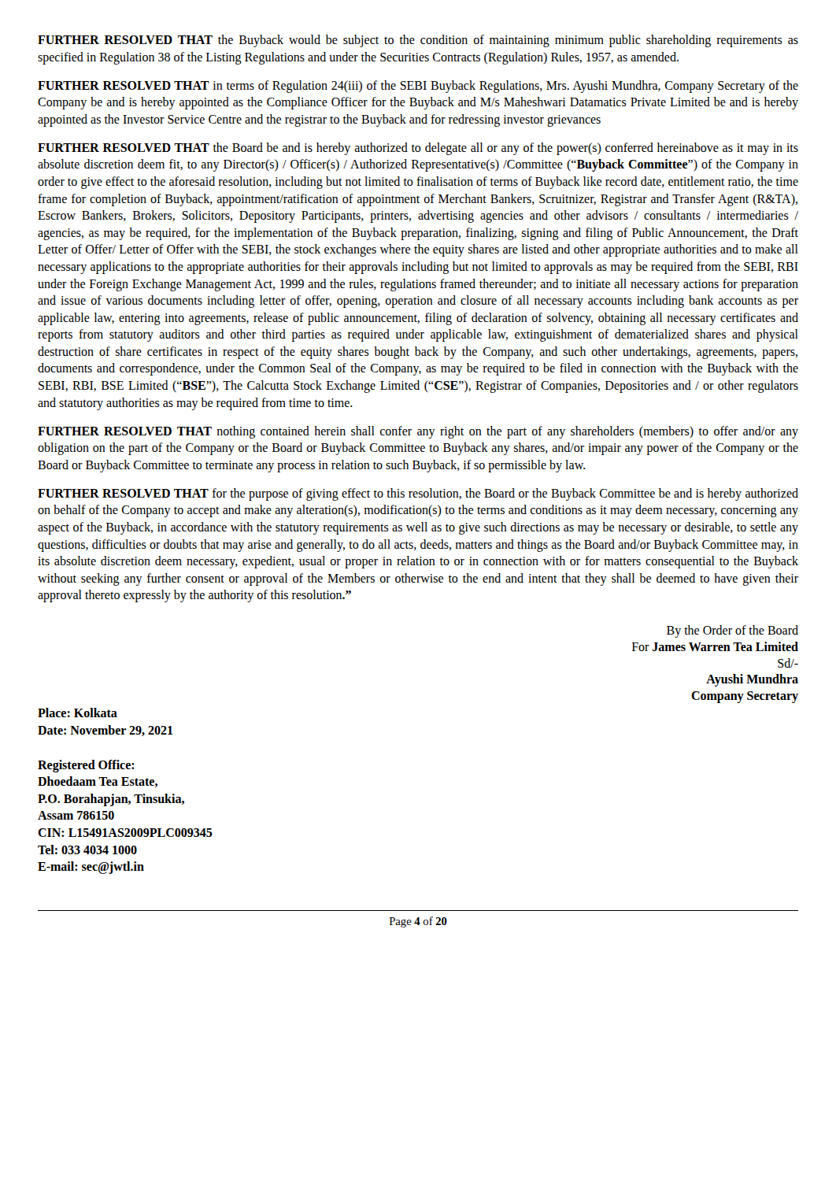FURTHER RESOLVED THAT the Buyback would be subject to the condition of maintaining minimum public shareholding requirements as specified in Regulation 38 of the Listing Regulations and under the Securities Contracts (Regulation) Rules, 1957, as amended.
FURTHER RESOLVED THAT in terms of Regulation 24(iii) of the SEBI Buyback Regulations, Mrs. Ayushi Mundhra, Company Secretary of the Company be and is hereby appointed as the Compliance Officer for the Buyback and M/s Maheshwari Datamatics Private Limited be and is hereby appointed as the Investor Service Centre and the registrar to the Buyback and for redressing investor grievances
FURTHER RESOLVED THAT the Board be and is hereby authorized to delegate all or any of the power(s) conferred hereinabove as it may in its absolute discretion deem fit, to any Director(s) / Officer(s) / Authorized Representative(s) /Committee (“Buyback Committee”) of the Company in order to give effect to the aforesaid resolution, including but not limited to finalisation of terms of Buyback like record date, entitlement ratio, the time frame for completion of Buyback, appointment/ratification of appointment of Merchant Bankers, Scruitnizer, Registrar and Transfer Agent (R&TA), Escrow Bankers, Brokers, Solicitors, Depository Participants, printers, advertising agencies and other advisors / consultants / intermediaries / agencies, as may be required, for the implementation of the Buyback preparation, finalizing, signing and filing of Public Announcement, the Draft Letter of Offer/ Letter of Offer with the SEBI, the stock exchanges where the equity shares are listed and other appropriate authorities and to make all necessary applications to the appropriate authorities for their approvals including but not limited to approvals as may be required from the SEBI, RBI under the Foreign Exchange Management Act, 1999 and the rules, regulations framed thereunder; and to initiate all necessary actions for preparation and issue of various documents including letter of offer, opening, operation and closure of all necessary accounts including bank accounts as per applicable law, entering into agreements, release of public announcement, filing of declaration of solvency, obtaining all necessary certificates and reports from statutory auditors and other third parties as required under applicable law, extinguishment of dematerialized shares and physical destruction of share certificates in respect of the equity shares bought back by the Company, and such other undertakings, agreements, papers, documents and correspondence, under the Common Seal of the Company, as may be required to be filed in connection with the Buyback with the SEBI, RBI, BSE Limited (“BSE”), The Calcutta Stock Exchange Limited (“CSE”), Registrar of Companies, Depositories and / or other regulators and statutory authorities as may be required from time to time.
FURTHER RESOLVED THAT nothing contained herein shall confer any right on the part of any shareholders (members) to offer and/or any obligation on the part of the Company or the Board or Buyback Committee to Buyback any shares, and/or impair any power of the Company or the Board or Buyback Committee to terminate any process in relation to such Buyback, if so permissible by law.
FURTHER RESOLVED THAT for the purpose of giving effect to this resolution, the Board or the Buyback Committee be and is hereby authorized on behalf of the Company to accept and make any alteration(s), modification(s) to the terms and conditions as it may deem necessary, concerning any aspect of the Buyback, in accordance with the statutory requirements as well as to give such directions as may be necessary or desirable, to settle any questions, difficulties or doubts that may arise and generally, to do all acts, deeds, matters and things as the Board and/or Buyback Committee may, in its absolute discretion deem necessary, expedient, usual or proper in relation to or in connection with or for matters consequential to the Buyback without seeking any further consent or approval of the Members or otherwise to the end and intent that they shall be deemed to have given their approval thereto expressly by the authority of this resolution.”
By the Order of the Board
For James Warren Tea Limited
Sd/-
Ayushi Mundhra
Company Secretary
Place: Kolkata
Date: November 29, 2021
Registered Office:
Dhoedaam Tea Estate,
P.O. Borahapjan, Tinsukia,
Assam 786150
CIN: L15491AS2009PLC009345
Tel: 033 4034 1000
E-mail: sec@jwtl.in
Page 4 of 20